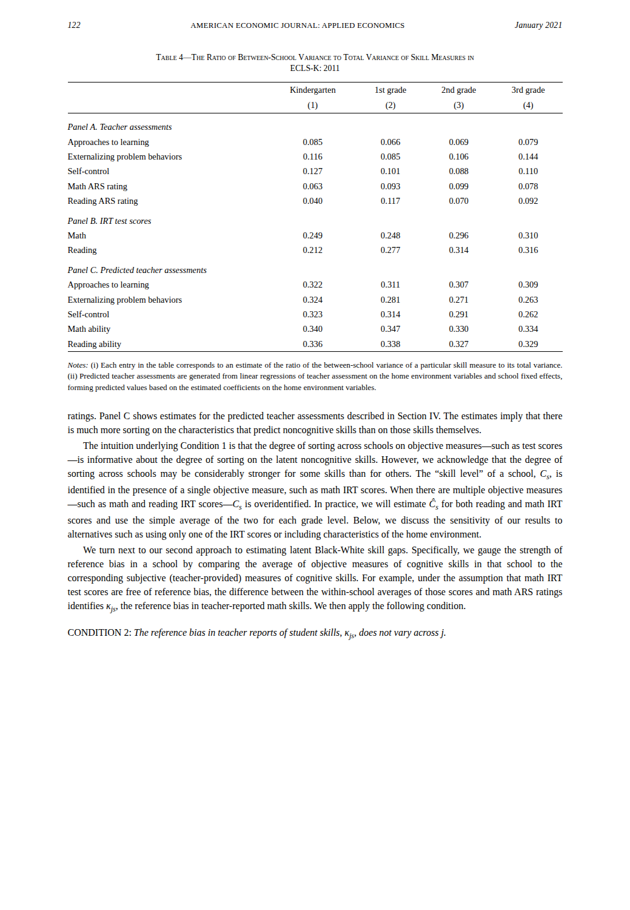122 American Economic Journal: Applied Economics January 2021
Table 4—The Ratio of Between-School Variance to Total Variance of Skill Measures in ECLS-K: 2011
| | Kindergarten | 1st grade | 2nd grade | 3rd grade |
| --- | --- | --- | --- | --- |
| | (1) | (2) | (3) | (4) |
| Panel A. Teacher assessments |
| Approaches to learning | 0.085 | 0.066 | 0.069 | 0.079 |
| Externalizing problem behaviors | 0.116 | 0.085 | 0.106 | 0.144 |
| Self-control | 0.127 | 0.101 | 0.088 | 0.110 |
| Math ARS rating | 0.063 | 0.093 | 0.099 | 0.078 |
| Reading ARS rating | 0.040 | 0.117 | 0.070 | 0.092 |
| Panel B. IRT test scores |
| Math | 0.249 | 0.248 | 0.296 | 0.310 |
| Reading | 0.212 | 0.277 | 0.314 | 0.316 |
| Panel C. Predicted teacher assessments |
| Approaches to learning | 0.322 | 0.311 | 0.307 | 0.309 |
| Externalizing problem behaviors | 0.324 | 0.281 | 0.271 | 0.263 |
| Self-control | 0.323 | 0.314 | 0.291 | 0.262 |
| Math ability | 0.340 | 0.347 | 0.330 | 0.334 |
| Reading ability | 0.336 | 0.338 | 0.327 | 0.329 |
Notes: (i) Each entry in the table corresponds to an estimate of the ratio of the between-school variance of a particular skill measure to its total variance. (ii) Predicted teacher assessments are generated from linear regressions of teacher assessment on the home environment variables and school fixed effects, forming predicted values based on the estimated coefficients on the home environment variables.
ratings. Panel C shows estimates for the predicted teacher assessments described in Section IV. The estimates imply that there is much more sorting on the characteristics that predict noncognitive skills than on those skills themselves.
The intuition underlying Condition 1 is that the degree of sorting across schools on objective measures—such as test scores—is informative about the degree of sorting on the latent noncognitive skills. However, we acknowledge that the degree of sorting across schools may be considerably stronger for some skills than for others. The “skill level” of a school, Cs, is identified in the presence of a single objective measure, such as math IRT scores. When there are multiple objective measures—such as math and reading IRT scores—Cs is overidentified. In practice, we will estimate Ĉs for both reading and math IRT scores and use the simple average of the two for each grade level. Below, we discuss the sensitivity of our results to alternatives such as using only one of the IRT scores or including characteristics of the home environment.
We turn next to our second approach to estimating latent Black-White skill gaps. Specifically, we gauge the strength of reference bias in a school by comparing the average of objective measures of cognitive skills in that school to the corresponding subjective (teacher-provided) measures of cognitive skills. For example, under the assumption that math IRT test scores are free of reference bias, the difference between the within-school averages of those scores and math ARS ratings identifies κjs, the reference bias in teacher-reported math skills. We then apply the following condition.
CONDITION 2: The reference bias in teacher reports of student skills, κjs, does not vary across j.